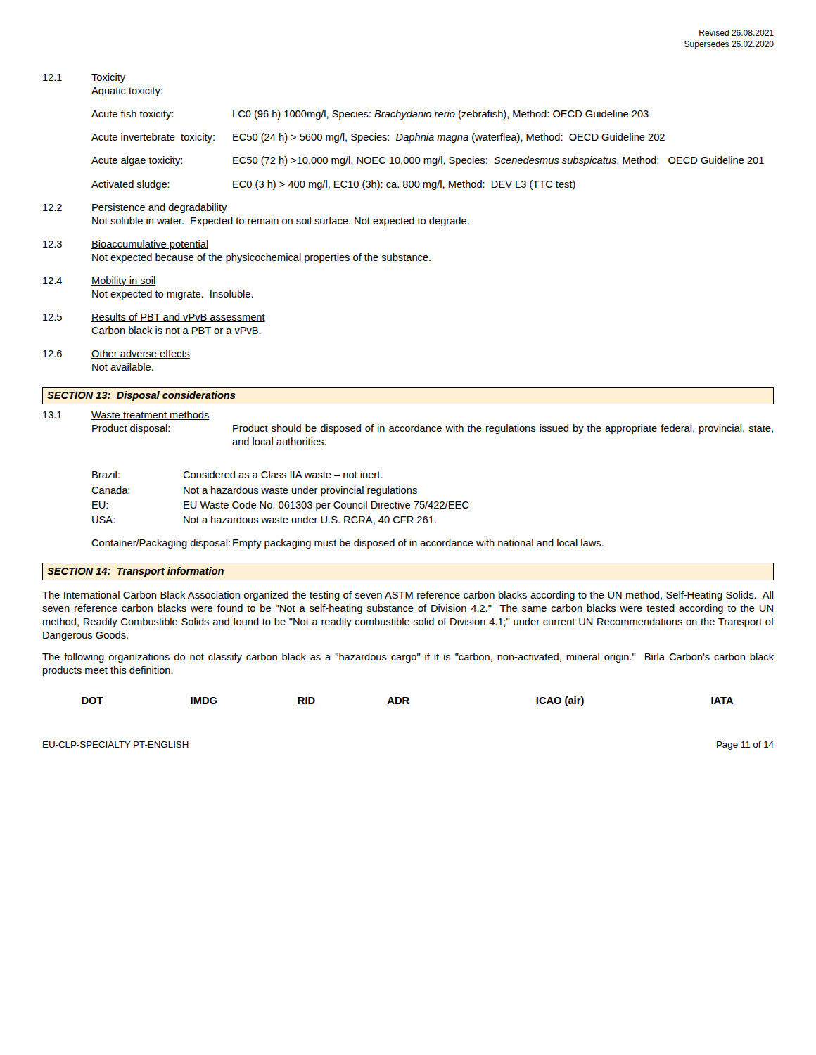Revised 26.08.2021
Supersedes 26.02.2020
12.1
Toxicity
Aquatic toxicity:
Acute fish toxicity:
LC0 (96 h) 1000mg/l, Species: Brachydanio rerio (zebrafish), Method: OECD Guideline 203
Acute invertebrate toxicity:
EC50 (24 h) > 5600 mg/l, Species: Daphnia magna (waterflea), Method: OECD Guideline 202
Acute algae toxicity:
EC50 (72 h) >10,000 mg/l, NOEC 10,000 mg/l, Species: Scenedesmus subspicatus, Method: OECD Guideline 201
Activated sludge:
EC0 (3 h) > 400 mg/l, EC10 (3h): ca. 800 mg/l, Method: DEV L3 (TTC test)
12.2
Persistence and degradability
Not soluble in water. Expected to remain on soil surface. Not expected to degrade.
12.3
Bioaccumulative potential
Not expected because of the physicochemical properties of the substance.
12.4
Mobility in soil
Not expected to migrate. Insoluble.
12.5
Results of PBT and vPvB assessment
Carbon black is not a PBT or a vPvB.
12.6
Other adverse effects
Not available.
SECTION 13: Disposal considerations
13.1
Waste treatment methods
Product disposal:
Product should be disposed of in accordance with the regulations issued by the appropriate federal, provincial, state, and local authorities.
Brazil:
Considered as a Class IIA waste – not inert.
Canada:
Not a hazardous waste under provincial regulations
EU:
EU Waste Code No. 061303 per Council Directive 75/422/EEC
USA:
Not a hazardous waste under U.S. RCRA, 40 CFR 261.
Container/Packaging disposal:
Empty packaging must be disposed of in accordance with national and local laws.
SECTION 14: Transport information
The International Carbon Black Association organized the testing of seven ASTM reference carbon blacks according to the UN method, Self-Heating Solids. All seven reference carbon blacks were found to be "Not a self-heating substance of Division 4.2." The same carbon blacks were tested according to the UN method, Readily Combustible Solids and found to be "Not a readily combustible solid of Division 4.1;" under current UN Recommendations on the Transport of Dangerous Goods.
The following organizations do not classify carbon black as a "hazardous cargo" if it is "carbon, non-activated, mineral origin." Birla Carbon's carbon black products meet this definition.
| DOT | IMDG | RID | ADR | ICAO (air) | IATA |
EU-CLP-SPECIALTY PT-ENGLISH
Page 11 of 14